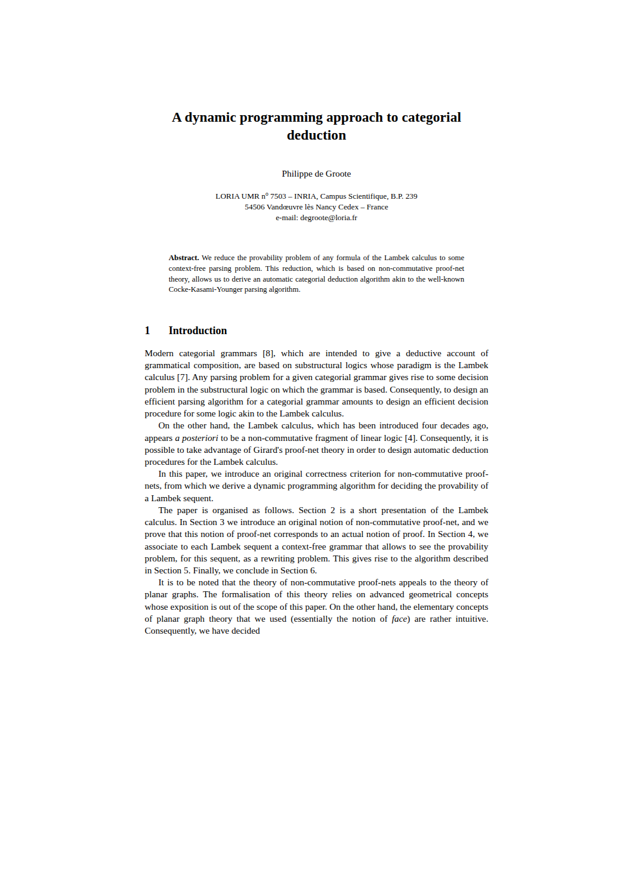A dynamic programming approach to categorial
deduction
Philippe de Groote
LORIA UMR no 7503 – INRIA, Campus Scientifique, B.P. 239
54506 Vandœuvre lès Nancy Cedex – France
e-mail: degroote@loria.fr
Abstract. We reduce the provability problem of any formula of the Lambek calculus to some context-free parsing problem. This reduction, which is based on non-commutative proof-net theory, allows us to derive an automatic categorial deduction algorithm akin to the well-known Cocke-Kasami-Younger parsing algorithm.
1 Introduction
Modern categorial grammars [8], which are intended to give a deductive account of grammatical composition, are based on substructural logics whose paradigm is the Lambek calculus [7]. Any parsing problem for a given categorial grammar gives rise to some decision problem in the substructural logic on which the grammar is based. Consequently, to design an efficient parsing algorithm for a categorial grammar amounts to design an efficient decision procedure for some logic akin to the Lambek calculus.
On the other hand, the Lambek calculus, which has been introduced four decades ago, appears a posteriori to be a non-commutative fragment of linear logic [4]. Consequently, it is possible to take advantage of Girard's proof-net theory in order to design automatic deduction procedures for the Lambek calculus.
In this paper, we introduce an original correctness criterion for non-commutative proof-nets, from which we derive a dynamic programming algorithm for deciding the provability of a Lambek sequent.
The paper is organised as follows. Section 2 is a short presentation of the Lambek calculus. In Section 3 we introduce an original notion of non-commutative proof-net, and we prove that this notion of proof-net corresponds to an actual notion of proof. In Section 4, we associate to each Lambek sequent a context-free grammar that allows to see the provability problem, for this sequent, as a rewriting problem. This gives rise to the algorithm described in Section 5. Finally, we conclude in Section 6.
It is to be noted that the theory of non-commutative proof-nets appeals to the theory of planar graphs. The formalisation of this theory relies on advanced geometrical concepts whose exposition is out of the scope of this paper. On the other hand, the elementary concepts of planar graph theory that we used (essentially the notion of face) are rather intuitive. Consequently, we have decided